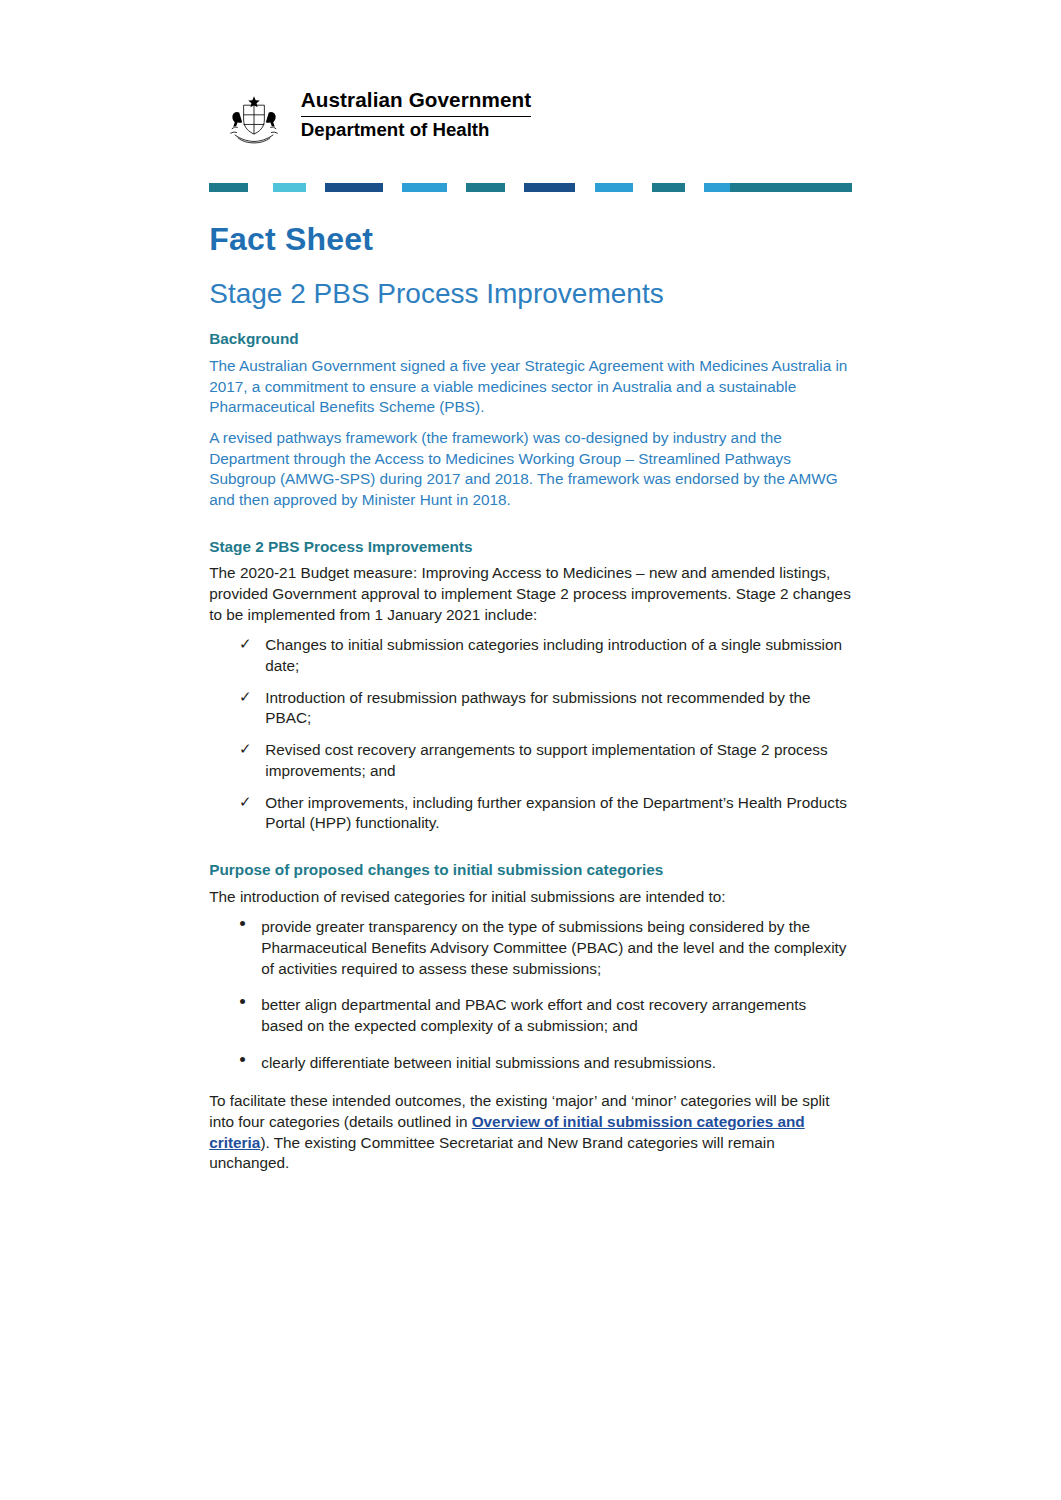Australian Government
Department of Health
Fact Sheet
Stage 2 PBS Process Improvements
Background
The Australian Government signed a five year Strategic Agreement with Medicines Australia in 2017, a commitment to ensure a viable medicines sector in Australia and a sustainable Pharmaceutical Benefits Scheme (PBS).
A revised pathways framework (the framework) was co-designed by industry and the Department through the Access to Medicines Working Group – Streamlined Pathways Subgroup (AMWG-SPS) during 2017 and 2018. The framework was endorsed by the AMWG and then approved by Minister Hunt in 2018.
Stage 2 PBS Process Improvements
The 2020-21 Budget measure: Improving Access to Medicines – new and amended listings, provided Government approval to implement Stage 2 process improvements. Stage 2 changes to be implemented from 1 January 2021 include:
Changes to initial submission categories including introduction of a single submission date;
Introduction of resubmission pathways for submissions not recommended by the PBAC;
Revised cost recovery arrangements to support implementation of Stage 2 process improvements; and
Other improvements, including further expansion of the Department’s Health Products Portal (HPP) functionality.
Purpose of proposed changes to initial submission categories
The introduction of revised categories for initial submissions are intended to:
provide greater transparency on the type of submissions being considered by the Pharmaceutical Benefits Advisory Committee (PBAC) and the level and the complexity of activities required to assess these submissions;
better align departmental and PBAC work effort and cost recovery arrangements based on the expected complexity of a submission; and
clearly differentiate between initial submissions and resubmissions.
To facilitate these intended outcomes, the existing ‘major’ and ‘minor’ categories will be split into four categories (details outlined in Overview of initial submission categories and criteria). The existing Committee Secretariat and New Brand categories will remain unchanged.